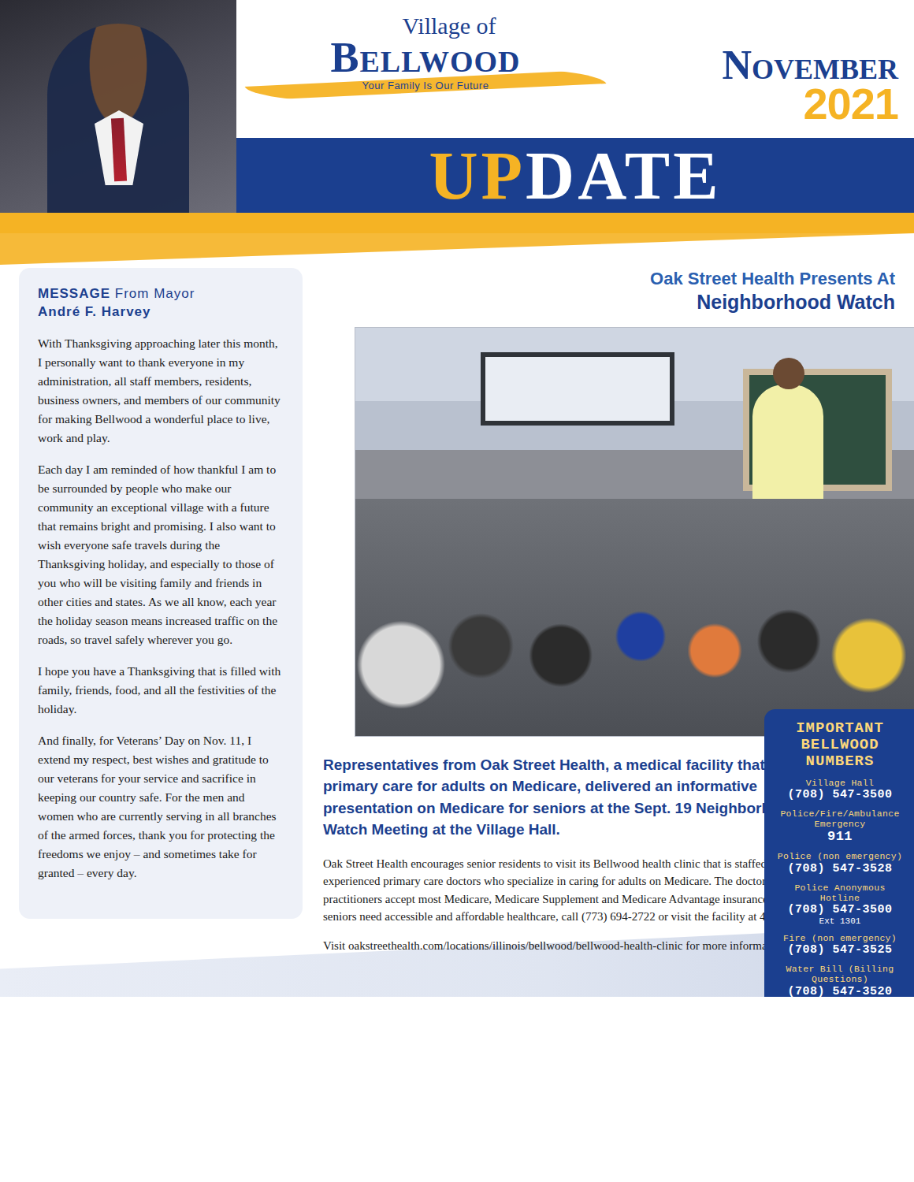Village of
Bellwood
Your Family Is Our Future
November
2021
UP DATE
MESSAGE From Mayor
André F. Harvey
With Thanksgiving approaching later this month, I personally want to thank everyone in my administration, all staff members, residents, business owners, and members of our community for making Bellwood a wonderful place to live, work and play.
Each day I am reminded of how thankful I am to be surrounded by people who make our community an exceptional village with a future that remains bright and promising. I also want to wish everyone safe travels during the Thanksgiving holiday, and especially to those of you who will be visiting family and friends in other cities and states. As we all know, each year the holiday season means increased traffic on the roads, so travel safely wherever you go.
I hope you have a Thanksgiving that is filled with family, friends, food, and all the festivities of the holiday.
And finally, for Veterans’ Day on Nov. 11, I extend my respect, best wishes and gratitude to our veterans for your service and sacrifice in keeping our country safe. For the men and women who are currently serving in all branches of the armed forces, thank you for protecting the freedoms we enjoy – and sometimes take for granted – every day.
Oak Street Health Presents At
Neighborhood Watch
Representatives from Oak Street Health, a medical facility that offers primary care for adults on Medicare, delivered an informative presentation on Medicare for seniors at the Sept. 19 Neighborhood Watch Meeting at the Village Hall.
Oak Street Health encourages senior residents to visit its Bellwood health clinic that is staffed by experienced primary care doctors who specialize in caring for adults on Medicare. The doctors and nurse practitioners accept most Medicare, Medicare Supplement and Medicare Advantage insurance plans. If seniors need accessible and affordable healthcare, call (773) 694-2722 or visit the facility at 456 25th Ave.
Visit oakstreethealth.com/locations/illinois/bellwood/bellwood-health-clinic for more information.
IMPORTANT
BELLWOOD
NUMBERS
Village Hall (708) 547-3500
Police/Fire/Ambulance
Emergency 911
Police (non emergency) (708) 547-3528
Police Anonymous Hotline (708) 547-3500 Ext 1301
Fire (non emergency) (708) 547-3525
Water Bill (Billing
Questions) (708) 547-3520
Building Department (708) 547-3545
Public Works Department (708) 547-3540
Community Service (708) 649-3060
Human Resources (708) 547-3500
TDD (hearing impaired) (708) 547-0011